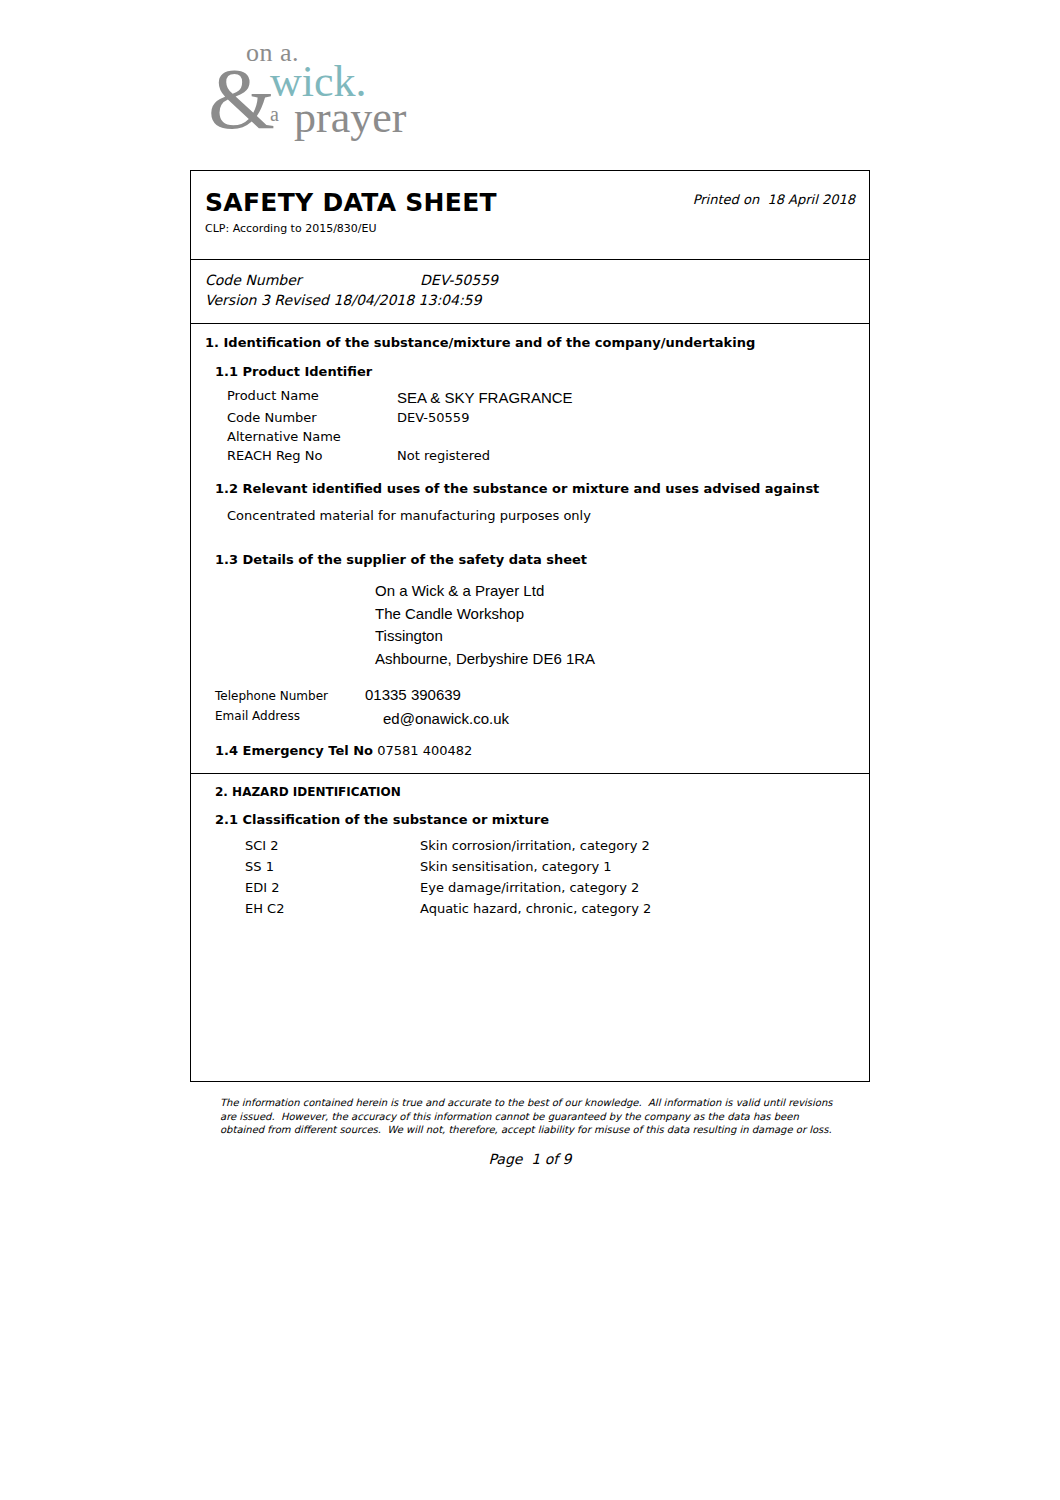on a. & wick. a prayer
Printed on 18 April 2018
SAFETY DATA SHEET
CLP: According to 2015/830/EU
Code Number DEV-50559
Version 3 Revised 18/04/2018 13:04:59
1. Identification of the substance/mixture and of the company/undertaking
1.1 Product Identifier
Product Name SEA & SKY FRAGRANCE
Code Number DEV-50559
Alternative Name
REACH Reg No Not registered
1.2 Relevant identified uses of the substance or mixture and uses advised against
Concentrated material for manufacturing purposes only
1.3 Details of the supplier of the safety data sheet
On a Wick & a Prayer Ltd
The Candle Workshop
Tissington
Ashbourne, Derbyshire DE6 1RA
Telephone Number 01335 390639
Email Address ed@onawick.co.uk
1.4 Emergency Tel No 07581 400482
2. HAZARD IDENTIFICATION
2.1 Classification of the substance or mixture
| SCI 2 | Skin corrosion/irritation, category 2 |
| SS 1 | Skin sensitisation, category 1 |
| EDI 2 | Eye damage/irritation, category 2 |
| EH C2 | Aquatic hazard, chronic, category 2 |
The information contained herein is true and accurate to the best of our knowledge. All information is valid until revisions are issued. However, the accuracy of this information cannot be guaranteed by the company as the data has been obtained from different sources. We will not, therefore, accept liability for misuse of this data resulting in damage or loss.
Page 1 of 9